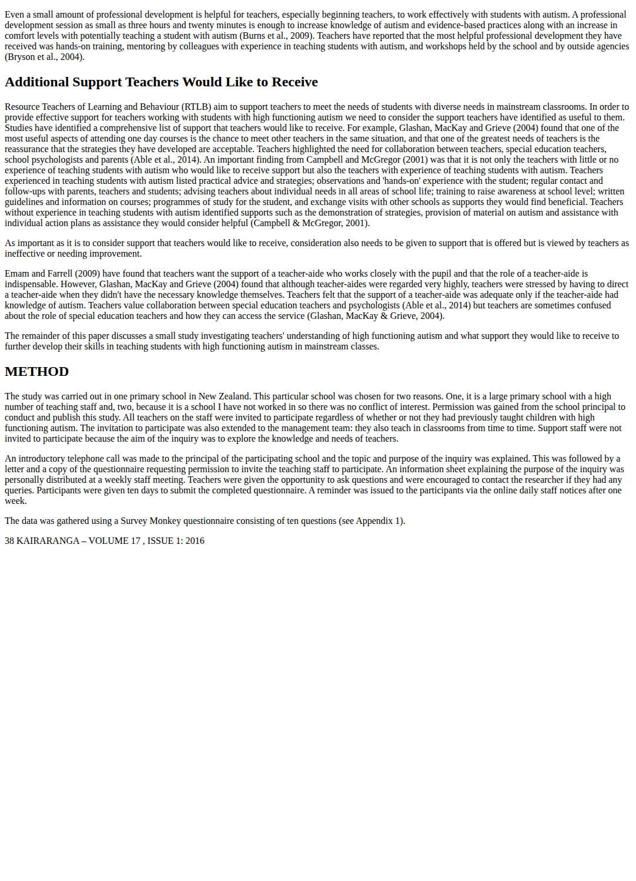Even a small amount of professional development is helpful for teachers, especially beginning teachers, to work effectively with students with autism. A professional development session as small as three hours and twenty minutes is enough to increase knowledge of autism and evidence-based practices along with an increase in comfort levels with potentially teaching a student with autism (Burns et al., 2009). Teachers have reported that the most helpful professional development they have received was hands-on training, mentoring by colleagues with experience in teaching students with autism, and workshops held by the school and by outside agencies (Bryson et al., 2004).
Additional Support Teachers Would Like to Receive
Resource Teachers of Learning and Behaviour (RTLB) aim to support teachers to meet the needs of students with diverse needs in mainstream classrooms. In order to provide effective support for teachers working with students with high functioning autism we need to consider the support teachers have identified as useful to them. Studies have identified a comprehensive list of support that teachers would like to receive. For example, Glashan, MacKay and Grieve (2004) found that one of the most useful aspects of attending one day courses is the chance to meet other teachers in the same situation, and that one of the greatest needs of teachers is the reassurance that the strategies they have developed are acceptable. Teachers highlighted the need for collaboration between teachers, special education teachers, school psychologists and parents (Able et al., 2014). An important finding from Campbell and McGregor (2001) was that it is not only the teachers with little or no experience of teaching students with autism who would like to receive support but also the teachers with experience of teaching students with autism. Teachers experienced in teaching students with autism listed practical advice and strategies; observations and 'hands-on' experience with the student; regular contact and follow-ups with parents, teachers and students; advising teachers about individual needs in all areas of school life; training to raise awareness at school level; written guidelines and information on courses; programmes of study for the student, and exchange visits with other schools as supports they would find beneficial. Teachers without experience in teaching students with autism identified supports such as the demonstration of strategies, provision of material on autism and assistance with individual action plans as assistance they would consider helpful (Campbell & McGregor, 2001).
As important as it is to consider support that teachers would like to receive, consideration also needs to be given to support that is offered but is viewed by teachers as ineffective or needing improvement.
Emam and Farrell (2009) have found that teachers want the support of a teacher-aide who works closely with the pupil and that the role of a teacher-aide is indispensable. However, Glashan, MacKay and Grieve (2004) found that although teacher-aides were regarded very highly, teachers were stressed by having to direct a teacher-aide when they didn't have the necessary knowledge themselves. Teachers felt that the support of a teacher-aide was adequate only if the teacher-aide had knowledge of autism. Teachers value collaboration between special education teachers and psychologists (Able et al., 2014) but teachers are sometimes confused about the role of special education teachers and how they can access the service (Glashan, MacKay & Grieve, 2004).
The remainder of this paper discusses a small study investigating teachers' understanding of high functioning autism and what support they would like to receive to further develop their skills in teaching students with high functioning autism in mainstream classes.
METHOD
The study was carried out in one primary school in New Zealand. This particular school was chosen for two reasons. One, it is a large primary school with a high number of teaching staff and, two, because it is a school I have not worked in so there was no conflict of interest. Permission was gained from the school principal to conduct and publish this study. All teachers on the staff were invited to participate regardless of whether or not they had previously taught children with high functioning autism. The invitation to participate was also extended to the management team: they also teach in classrooms from time to time. Support staff were not invited to participate because the aim of the inquiry was to explore the knowledge and needs of teachers.
An introductory telephone call was made to the principal of the participating school and the topic and purpose of the inquiry was explained. This was followed by a letter and a copy of the questionnaire requesting permission to invite the teaching staff to participate. An information sheet explaining the purpose of the inquiry was personally distributed at a weekly staff meeting. Teachers were given the opportunity to ask questions and were encouraged to contact the researcher if they had any queries. Participants were given ten days to submit the completed questionnaire. A reminder was issued to the participants via the online daily staff notices after one week.
The data was gathered using a Survey Monkey questionnaire consisting of ten questions (see Appendix 1).
38 KAIRARANGA – VOLUME 17 , ISSUE 1: 2016